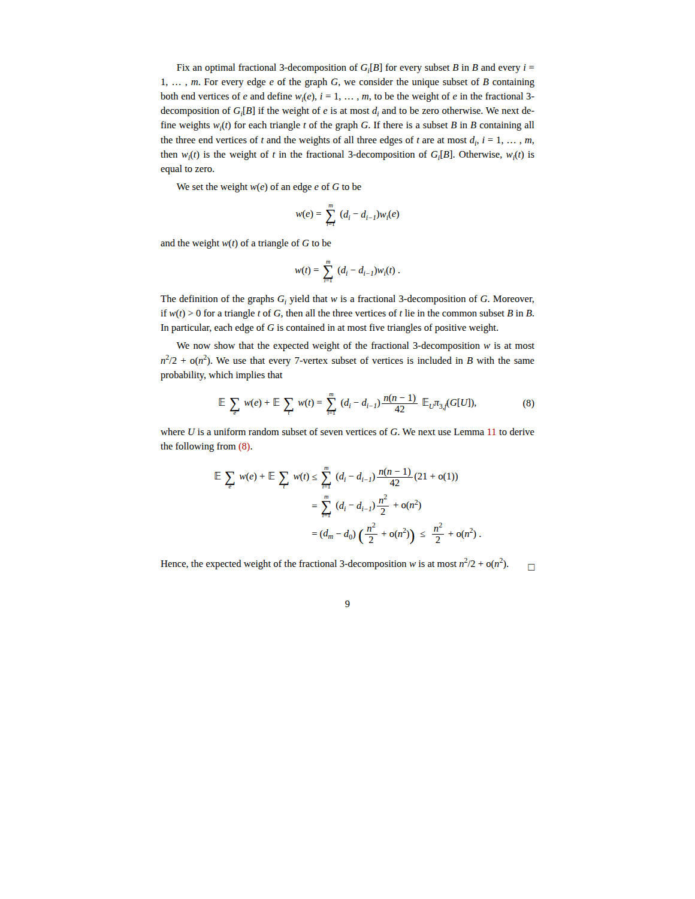Fix an optimal fractional 3-decomposition of Gi[B] for every subset B in B and every i = 1, … , m. For every edge e of the graph G, we consider the unique subset of B containing both end vertices of e and define wi(e), i = 1, … , m, to be the weight of e in the fractional 3-decomposition of Gi[B] if the weight of e is at most di and to be zero otherwise. We next define weights wi(t) for each triangle t of the graph G. If there is a subset B in B containing all the three end vertices of t and the weights of all three edges of t are at most di, i = 1, … , m, then wi(t) is the weight of t in the fractional 3-decomposition of Gi[B]. Otherwise, wi(t) is equal to zero.
We set the weight w(e) of an edge e of G to be
w(e) = m∑i=1 (di − di−1)wi(e)
and the weight w(t) of a triangle of G to be
w(t) = m∑i=1 (di − di−1)wi(t) .
The definition of the graphs Gi yield that w is a fractional 3-decomposition of G. Moreover, if w(t) > 0 for a triangle t of G, then all the three vertices of t lie in the common subset B in B. In particular, each edge of G is contained in at most five triangles of positive weight.
We now show that the expected weight of the fractional 3-decomposition w is at most n2/2 + o(n2). We use that every 7-vertex subset of vertices is included in B with the same probability, which implies that
𝔼 ∑e w(e) + 𝔼 ∑t w(t) = m∑i=1 (di − di−1)n(n − 1) 42 𝔼Uπ3,f(G[U]),
(8)
where U is a uniform random subset of seven vertices of G. We next use Lemma 11 to derive the following from (8).
| 𝔼 ∑ e w ( e ) + 𝔼 ∑ t w ( t ) | ≤ | m ∑ i =1 ( d i − d i−1 ) n ( n − 1) 42 (21 + o (1)) |
| | = | m ∑ i =1 ( d i − d i−1 ) n 2 2 + o ( n 2 ) |
| | = | ( d m − d 0 ) ( n 2 2 + o ( n 2 ) ) ≤ n 2 2 + o ( n 2 ) . |
Hence, the expected weight of the fractional 3-decomposition w is at most n2/2 + o(n2).
□
9